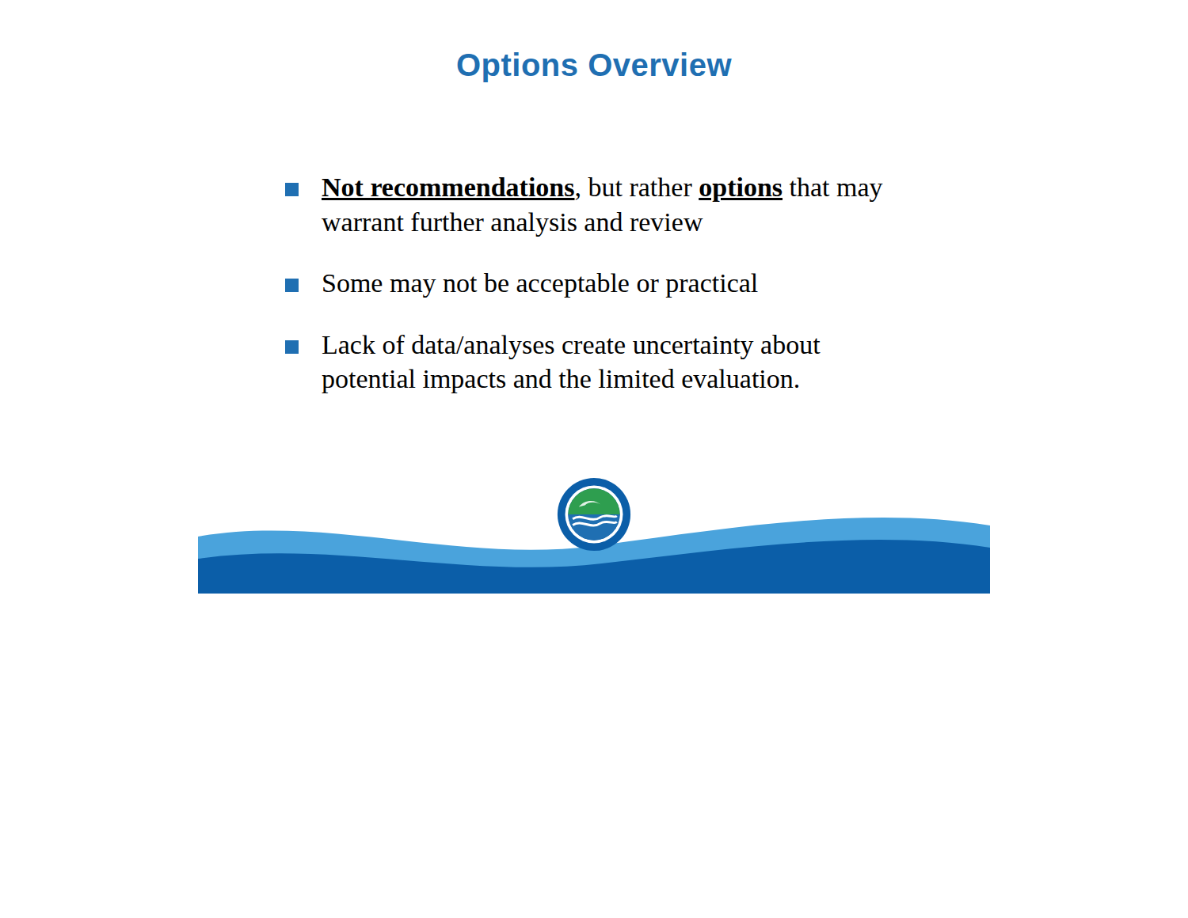Options Overview
Not recommendations, but rather options that may warrant further analysis and review
Some may not be acceptable or practical
Lack of data/analyses create uncertainty about potential impacts and the limited evaluation.